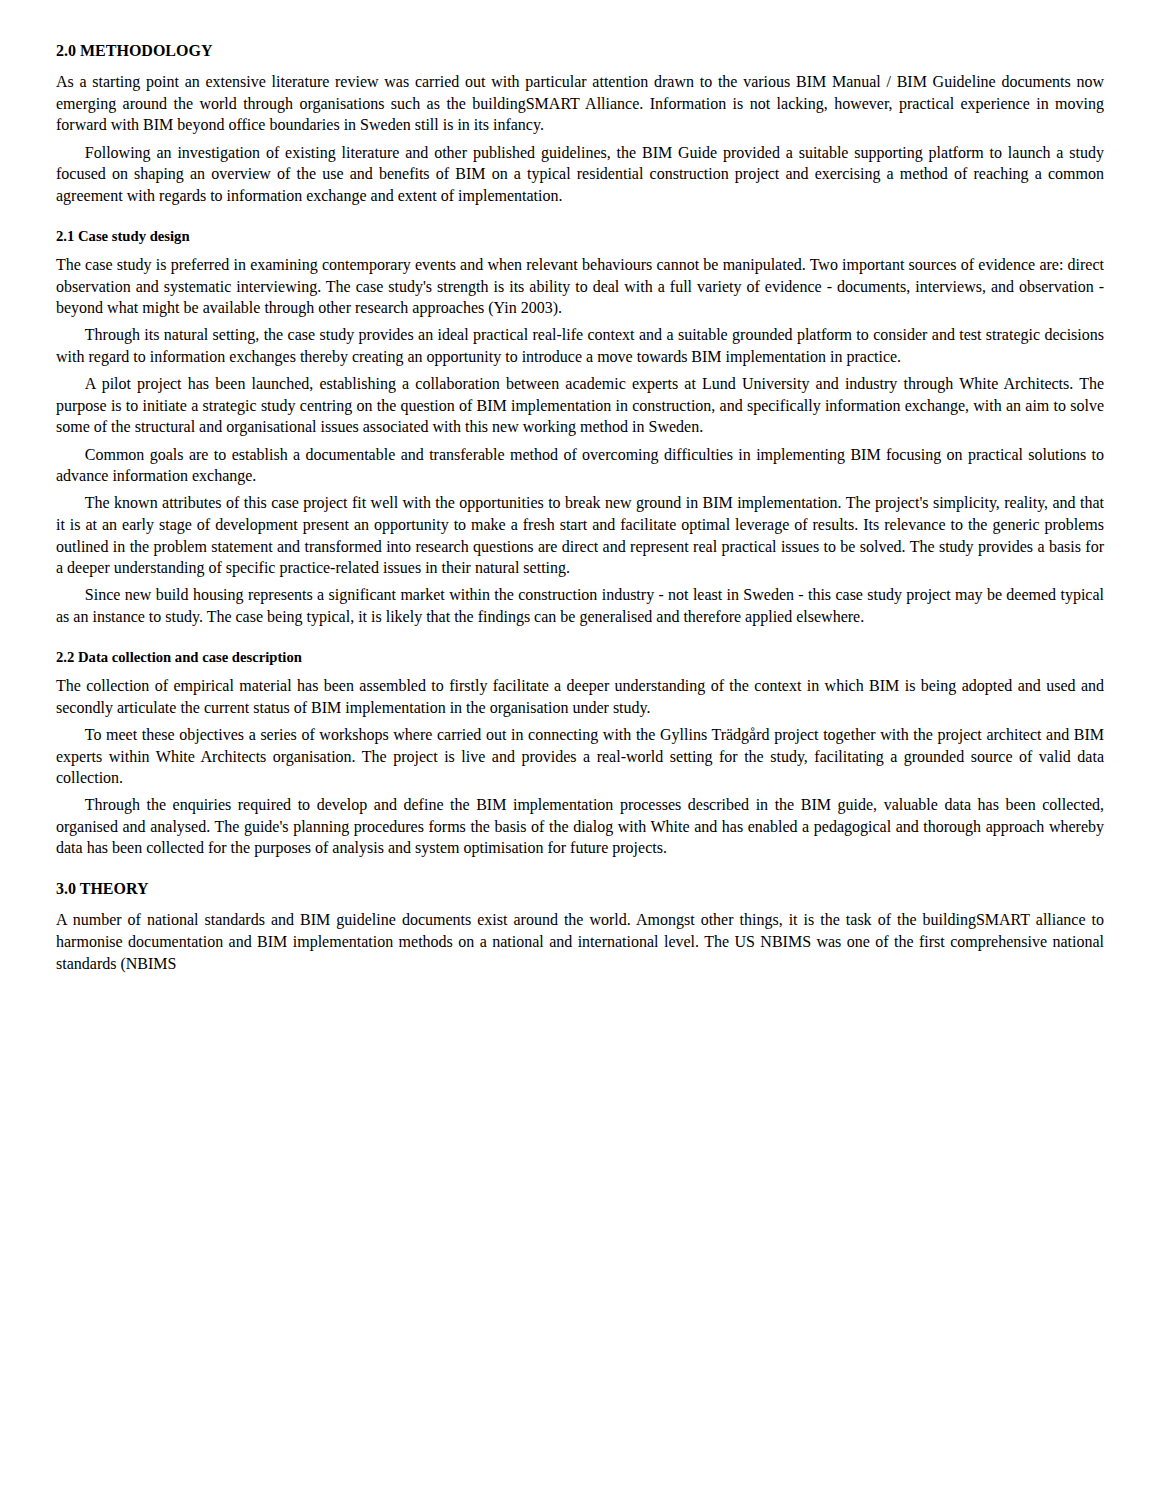2.0 METHODOLOGY
As a starting point an extensive literature review was carried out with particular attention drawn to the various BIM Manual / BIM Guideline documents now emerging around the world through organisations such as the buildingSMART Alliance. Information is not lacking, however, practical experience in moving forward with BIM beyond office boundaries in Sweden still is in its infancy.
Following an investigation of existing literature and other published guidelines, the BIM Guide provided a suitable supporting platform to launch a study focused on shaping an overview of the use and benefits of BIM on a typical residential construction project and exercising a method of reaching a common agreement with regards to information exchange and extent of implementation.
2.1 Case study design
The case study is preferred in examining contemporary events and when relevant behaviours cannot be manipulated. Two important sources of evidence are: direct observation and systematic interviewing. The case study's strength is its ability to deal with a full variety of evidence - documents, interviews, and observation - beyond what might be available through other research approaches (Yin 2003).
Through its natural setting, the case study provides an ideal practical real-life context and a suitable grounded platform to consider and test strategic decisions with regard to information exchanges thereby creating an opportunity to introduce a move towards BIM implementation in practice.
A pilot project has been launched, establishing a collaboration between academic experts at Lund University and industry through White Architects. The purpose is to initiate a strategic study centring on the question of BIM implementation in construction, and specifically information exchange, with an aim to solve some of the structural and organisational issues associated with this new working method in Sweden.
Common goals are to establish a documentable and transferable method of overcoming difficulties in implementing BIM focusing on practical solutions to advance information exchange.
The known attributes of this case project fit well with the opportunities to break new ground in BIM implementation. The project's simplicity, reality, and that it is at an early stage of development present an opportunity to make a fresh start and facilitate optimal leverage of results. Its relevance to the generic problems outlined in the problem statement and transformed into research questions are direct and represent real practical issues to be solved. The study provides a basis for a deeper understanding of specific practice-related issues in their natural setting.
Since new build housing represents a significant market within the construction industry - not least in Sweden - this case study project may be deemed typical as an instance to study. The case being typical, it is likely that the findings can be generalised and therefore applied elsewhere.
2.2 Data collection and case description
The collection of empirical material has been assembled to firstly facilitate a deeper understanding of the context in which BIM is being adopted and used and secondly articulate the current status of BIM implementation in the organisation under study.
To meet these objectives a series of workshops where carried out in connecting with the Gyllins Trädgård project together with the project architect and BIM experts within White Architects organisation. The project is live and provides a real-world setting for the study, facilitating a grounded source of valid data collection.
Through the enquiries required to develop and define the BIM implementation processes described in the BIM guide, valuable data has been collected, organised and analysed. The guide's planning procedures forms the basis of the dialog with White and has enabled a pedagogical and thorough approach whereby data has been collected for the purposes of analysis and system optimisation for future projects.
3.0 THEORY
A number of national standards and BIM guideline documents exist around the world. Amongst other things, it is the task of the buildingSMART alliance to harmonise documentation and BIM implementation methods on a national and international level. The US NBIMS was one of the first comprehensive national standards (NBIMS